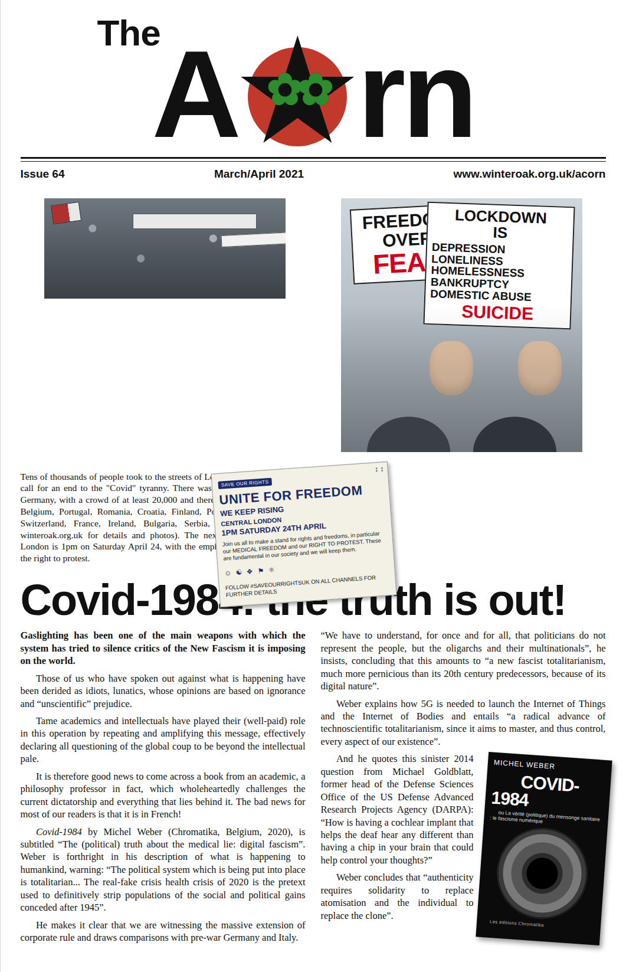The
A ✿✿ rn
Issue 64 March/April 2021 www.winteroak.org.uk/acorn
FREEDOM
OVERFEAR LOCKDOWN
IS DEPRESSION
LONELINESS
HOMELESSNESS
BANKRUPTCY
DOMESTIC ABUSE SUICIDE
Tens of thousands of people took to the streets of London on Saturday March 20 to call for an end to the "Covid" tyranny. There was also a big turn-out in Kassel, Germany, with a crowd of at least 20,000 and there were protests in Netherlands, Belgium, Portugal, Romania, Croatia, Finland, Poland, Sweden, Austria, Italy, Switzerland, France, Ireland, Bulgaria, Serbia, Canada and Australia (see winteroak.org.uk for details and photos). The next advertised protest date for London is 1pm on Saturday April 24, with the emphasis on medical freedom and the right to protest.
↕ ↕ SAVE OUR RIGHTS
UNITE FOR FREEDOM
WE KEEP RISING
CENTRAL LONDON
1PM SATURDAY 24TH APRIL
Join us all to make a stand for rights and freedoms, in particular our MEDICAL FREEDOM and our RIGHT TO PROTEST. These are fundamental in our society and we will keep them.
☺ ☯ ❖ ⚑ ⚛
FOLLOW #SAVEOURRIGHTSUK ON ALL CHANNELS FOR FURTHER DETAILS
Covid-1984: the truth is out!
Gaslighting has been one of the main weapons with which the system has tried to silence critics of the New Fascism it is imposing on the world.
Those of us who have spoken out against what is happening have been derided as idiots, lunatics, whose opinions are based on ignorance and “unscientific” prejudice.
Tame academics and intellectuals have played their (well-paid) role in this operation by repeating and amplifying this message, effectively declaring all questioning of the global coup to be beyond the intellectual pale.
It is therefore good news to come across a book from an academic, a philosophy professor in fact, which wholeheartedly challenges the current dictatorship and everything that lies behind it. The bad news for most of our readers is that it is in French!
Covid-1984 by Michel Weber (Chromatika, Belgium, 2020), is subtitled “The (political) truth about the medical lie: digital fascism”. Weber is forthright in his description of what is happening to humankind, warning: “The political system which is being put into place is totalitarian... The real-fake crisis health crisis of 2020 is the pretext used to definitively strip populations of the social and political gains conceded after 1945”.
He makes it clear that we are witnessing the massive extension of corporate rule and draws comparisons with pre-war Germany and Italy.
“We have to understand, for once and for all, that politicians do not represent the people, but the oligarchs and their multinationals”, he insists, concluding that this amounts to “a new fascist totalitarianism, much more pernicious than its 20th century predecessors, because of its digital nature”.
Weber explains how 5G is needed to launch the Internet of Things and the Internet of Bodies and entails “a radical advance of technoscientific totalitarianism, since it aims to master, and thus control, every aspect of our existence”.
MICHEL WEBER
COVID-1984
ou La vérité (politique) du mensonge sanitaire : le fascisme numérique
Les éditions Chromatika
And he quotes this sinister 2014 question from Michael Goldblatt, former head of the Defense Sciences Office of the US Defense Advanced Research Projects Agency (DARPA): “How is having a cochlear implant that helps the deaf hear any different than having a chip in your brain that could help control your thoughts?”
Weber concludes that “authenticity requires solidarity to replace atomisation and the individual to replace the clone”.